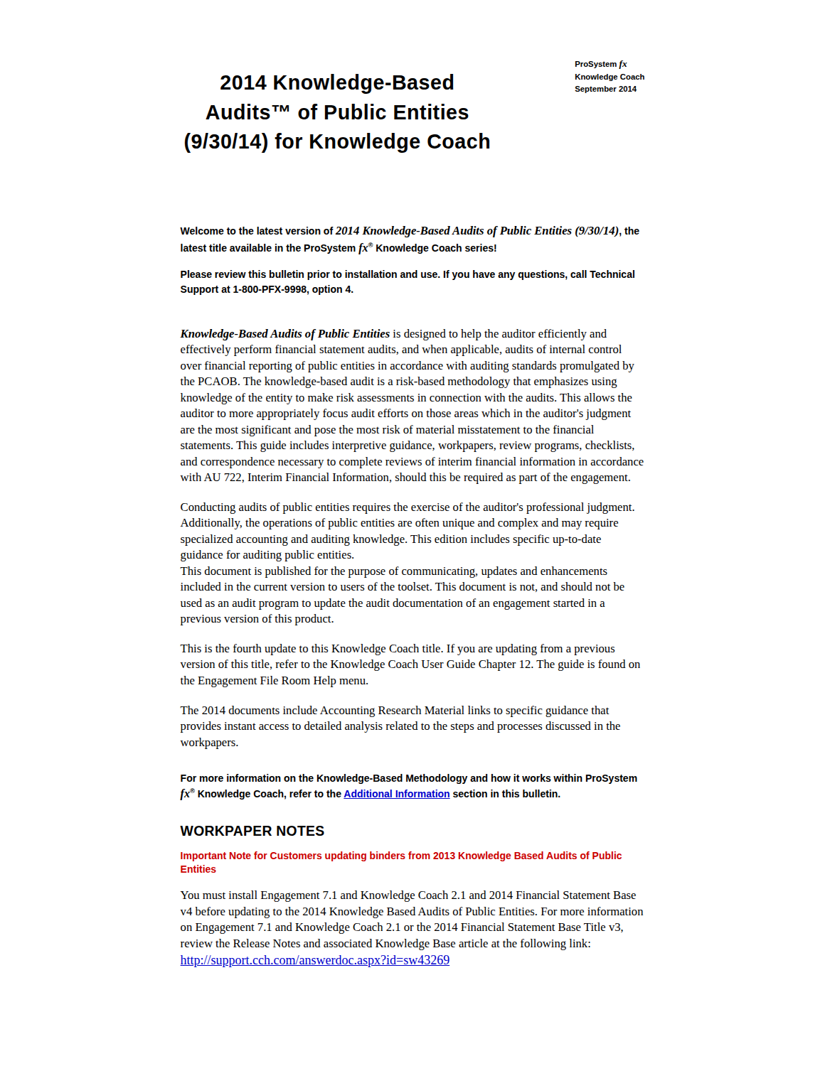2014 Knowledge-Based Audits™ of Public Entities (9/30/14) for Knowledge Coach
ProSystem fx
Knowledge Coach
September 2014
Welcome to the latest version of 2014 Knowledge-Based Audits of Public Entities (9/30/14), the latest title available in the ProSystem fx® Knowledge Coach series!
Please review this bulletin prior to installation and use. If you have any questions, call Technical Support at 1-800-PFX-9998, option 4.
Knowledge-Based Audits of Public Entities is designed to help the auditor efficiently and effectively perform financial statement audits, and when applicable, audits of internal control over financial reporting of public entities in accordance with auditing standards promulgated by the PCAOB. The knowledge-based audit is a risk-based methodology that emphasizes using knowledge of the entity to make risk assessments in connection with the audits. This allows the auditor to more appropriately focus audit efforts on those areas which in the auditor's judgment are the most significant and pose the most risk of material misstatement to the financial statements. This guide includes interpretive guidance, workpapers, review programs, checklists, and correspondence necessary to complete reviews of interim financial information in accordance with AU 722, Interim Financial Information, should this be required as part of the engagement.
Conducting audits of public entities requires the exercise of the auditor's professional judgment. Additionally, the operations of public entities are often unique and complex and may require specialized accounting and auditing knowledge. This edition includes specific up-to-date guidance for auditing public entities.
This document is published for the purpose of communicating, updates and enhancements included in the current version to users of the toolset. This document is not, and should not be used as an audit program to update the audit documentation of an engagement started in a previous version of this product.
This is the fourth update to this Knowledge Coach title. If you are updating from a previous version of this title, refer to the Knowledge Coach User Guide Chapter 12. The guide is found on the Engagement File Room Help menu.
The 2014 documents include Accounting Research Material links to specific guidance that provides instant access to detailed analysis related to the steps and processes discussed in the workpapers.
For more information on the Knowledge-Based Methodology and how it works within ProSystem fx® Knowledge Coach, refer to the Additional Information section in this bulletin.
WORKPAPER NOTES
Important Note for Customers updating binders from 2013 Knowledge Based Audits of Public Entities
You must install Engagement 7.1 and Knowledge Coach 2.1 and 2014 Financial Statement Base v4 before updating to the 2014 Knowledge Based Audits of Public Entities. For more information on Engagement 7.1 and Knowledge Coach 2.1 or the 2014 Financial Statement Base Title v3, review the Release Notes and associated Knowledge Base article at the following link:
http://support.cch.com/answerdoc.aspx?id=sw43269